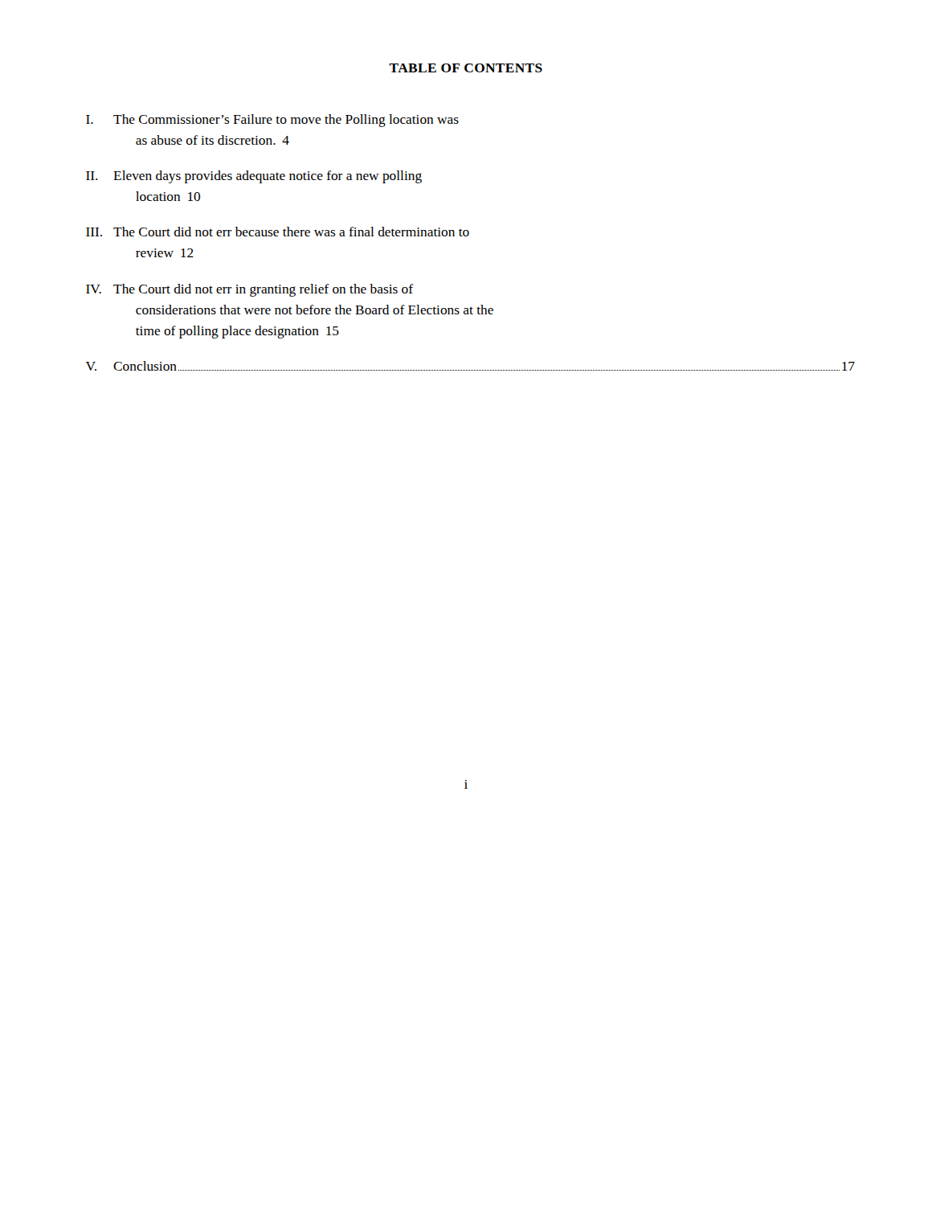TABLE OF CONTENTS
I. The Commissioner’s Failure to move the Polling location was as abuse of its discretion. 4
II. Eleven days provides adequate notice for a new polling location 10
III. The Court did not err because there was a final determination to review 12
IV. The Court did not err in granting relief on the basis of considerations that were not before the Board of Elections at the time of polling place designation 15
V. Conclusion 17
i